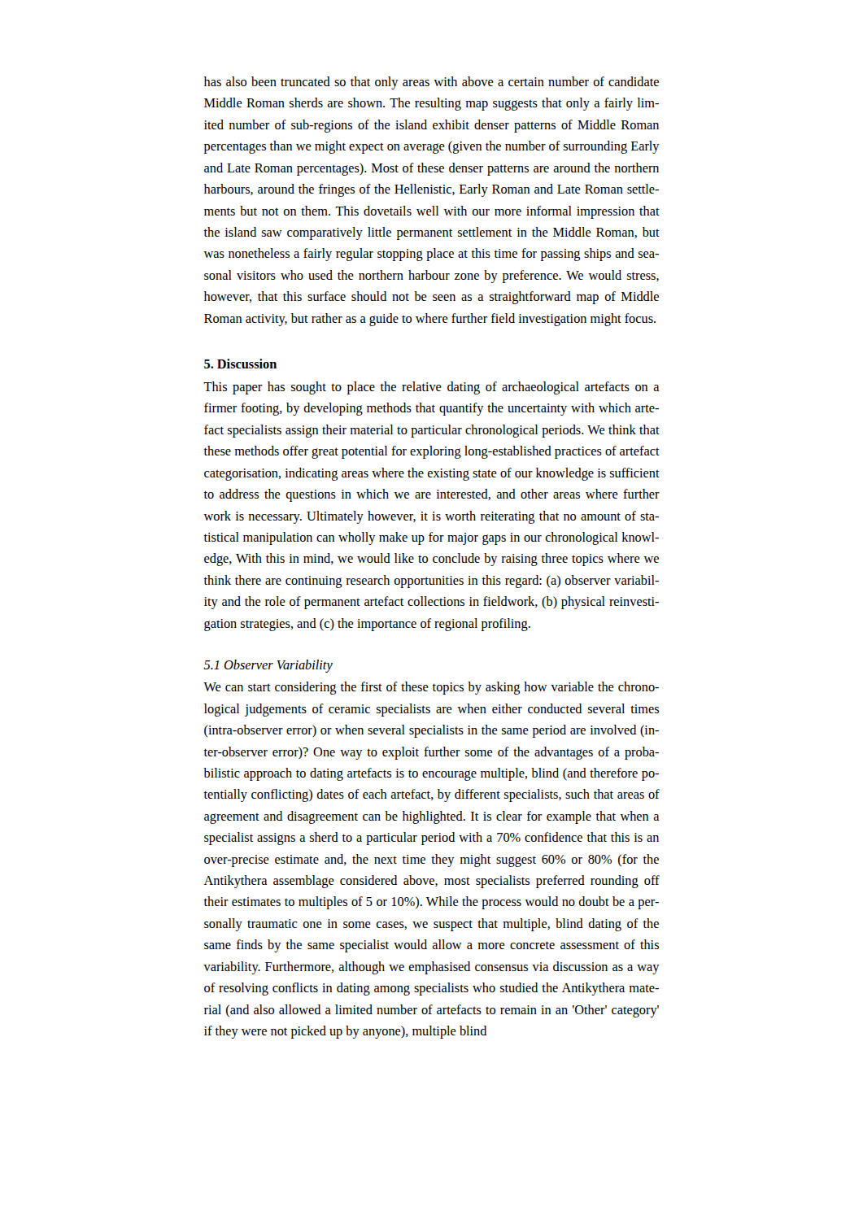has also been truncated so that only areas with above a certain number of candidate Middle Roman sherds are shown. The resulting map suggests that only a fairly limited number of sub-regions of the island exhibit denser patterns of Middle Roman percentages than we might expect on average (given the number of surrounding Early and Late Roman percentages). Most of these denser patterns are around the northern harbours, around the fringes of the Hellenistic, Early Roman and Late Roman settlements but not on them. This dovetails well with our more informal impression that the island saw comparatively little permanent settlement in the Middle Roman, but was nonetheless a fairly regular stopping place at this time for passing ships and seasonal visitors who used the northern harbour zone by preference. We would stress, however, that this surface should not be seen as a straightforward map of Middle Roman activity, but rather as a guide to where further field investigation might focus.
5. Discussion
This paper has sought to place the relative dating of archaeological artefacts on a firmer footing, by developing methods that quantify the uncertainty with which artefact specialists assign their material to particular chronological periods. We think that these methods offer great potential for exploring long-established practices of artefact categorisation, indicating areas where the existing state of our knowledge is sufficient to address the questions in which we are interested, and other areas where further work is necessary. Ultimately however, it is worth reiterating that no amount of statistical manipulation can wholly make up for major gaps in our chronological knowledge, With this in mind, we would like to conclude by raising three topics where we think there are continuing research opportunities in this regard: (a) observer variability and the role of permanent artefact collections in fieldwork, (b) physical reinvestigation strategies, and (c) the importance of regional profiling.
5.1 Observer Variability
We can start considering the first of these topics by asking how variable the chronological judgements of ceramic specialists are when either conducted several times (intra-observer error) or when several specialists in the same period are involved (inter-observer error)? One way to exploit further some of the advantages of a probabilistic approach to dating artefacts is to encourage multiple, blind (and therefore potentially conflicting) dates of each artefact, by different specialists, such that areas of agreement and disagreement can be highlighted. It is clear for example that when a specialist assigns a sherd to a particular period with a 70% confidence that this is an over-precise estimate and, the next time they might suggest 60% or 80% (for the Antikythera assemblage considered above, most specialists preferred rounding off their estimates to multiples of 5 or 10%). While the process would no doubt be a personally traumatic one in some cases, we suspect that multiple, blind dating of the same finds by the same specialist would allow a more concrete assessment of this variability. Furthermore, although we emphasised consensus via discussion as a way of resolving conflicts in dating among specialists who studied the Antikythera material (and also allowed a limited number of artefacts to remain in an 'Other' category' if they were not picked up by anyone), multiple blind